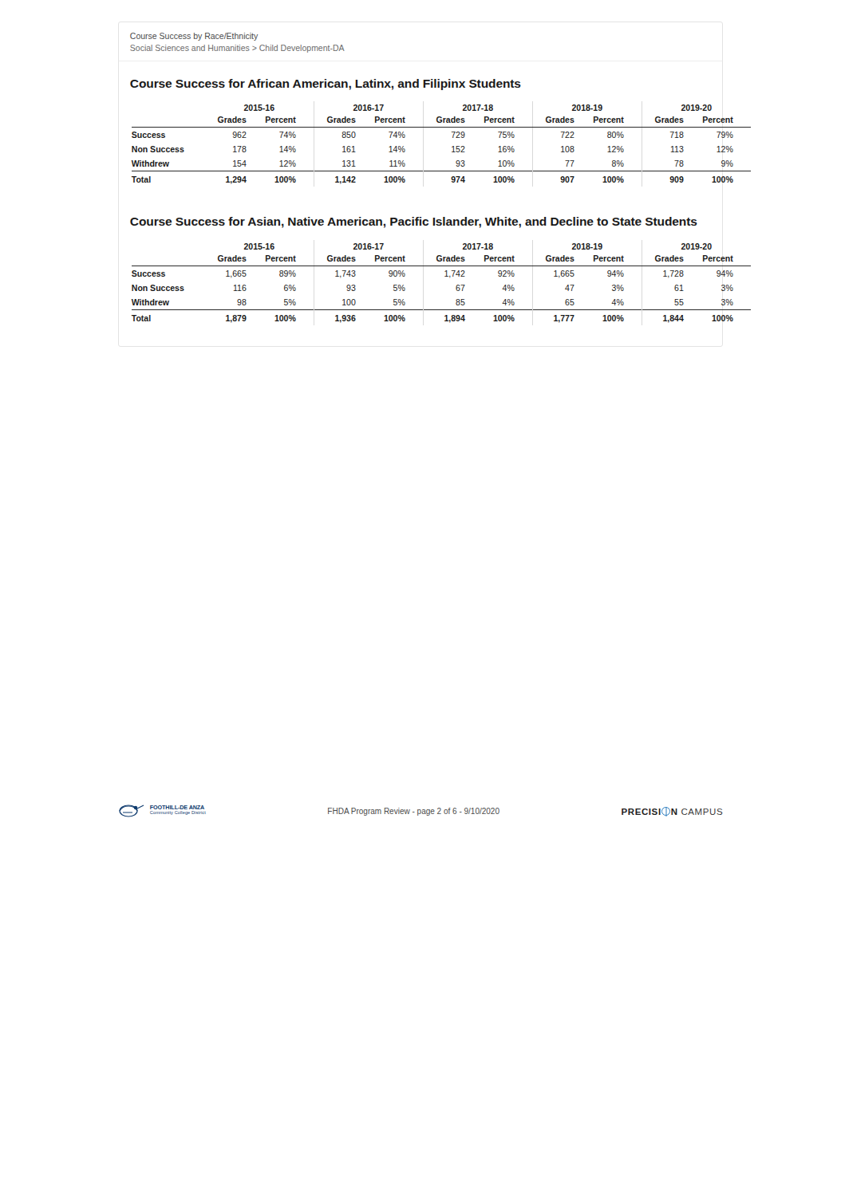Course Success by Race/Ethnicity
Social Sciences and Humanities > Child Development-DA
Course Success for African American, Latinx, and Filipinx Students
| | 2015-16 | 2016-17 | 2017-18 | 2018-19 | 2019-20 |
| --- | --- | --- | --- | --- | --- |
| | Grades | Percent | Grades | Percent | Grades | Percent | Grades | Percent | Grades | Percent |
| Success | 962 | 74% | 850 | 74% | 729 | 75% | 722 | 80% | 718 | 79% |
| Non Success | 178 | 14% | 161 | 14% | 152 | 16% | 108 | 12% | 113 | 12% |
| Withdrew | 154 | 12% | 131 | 11% | 93 | 10% | 77 | 8% | 78 | 9% |
| Total | 1,294 | 100% | 1,142 | 100% | 974 | 100% | 907 | 100% | 909 | 100% |
Course Success for Asian, Native American, Pacific Islander, White, and Decline to State Students
| | 2015-16 | 2016-17 | 2017-18 | 2018-19 | 2019-20 |
| --- | --- | --- | --- | --- | --- |
| | Grades | Percent | Grades | Percent | Grades | Percent | Grades | Percent | Grades | Percent |
| Success | 1,665 | 89% | 1,743 | 90% | 1,742 | 92% | 1,665 | 94% | 1,728 | 94% |
| Non Success | 116 | 6% | 93 | 5% | 67 | 4% | 47 | 3% | 61 | 3% |
| Withdrew | 98 | 5% | 100 | 5% | 85 | 4% | 65 | 4% | 55 | 3% |
| Total | 1,879 | 100% | 1,936 | 100% | 1,894 | 100% | 1,777 | 100% | 1,844 | 100% |
FOOTHILL-DE ANZA
Community College District
FHDA Program Review - page 2 of 6 - 9/10/2020
PRECISI N CAMPUS